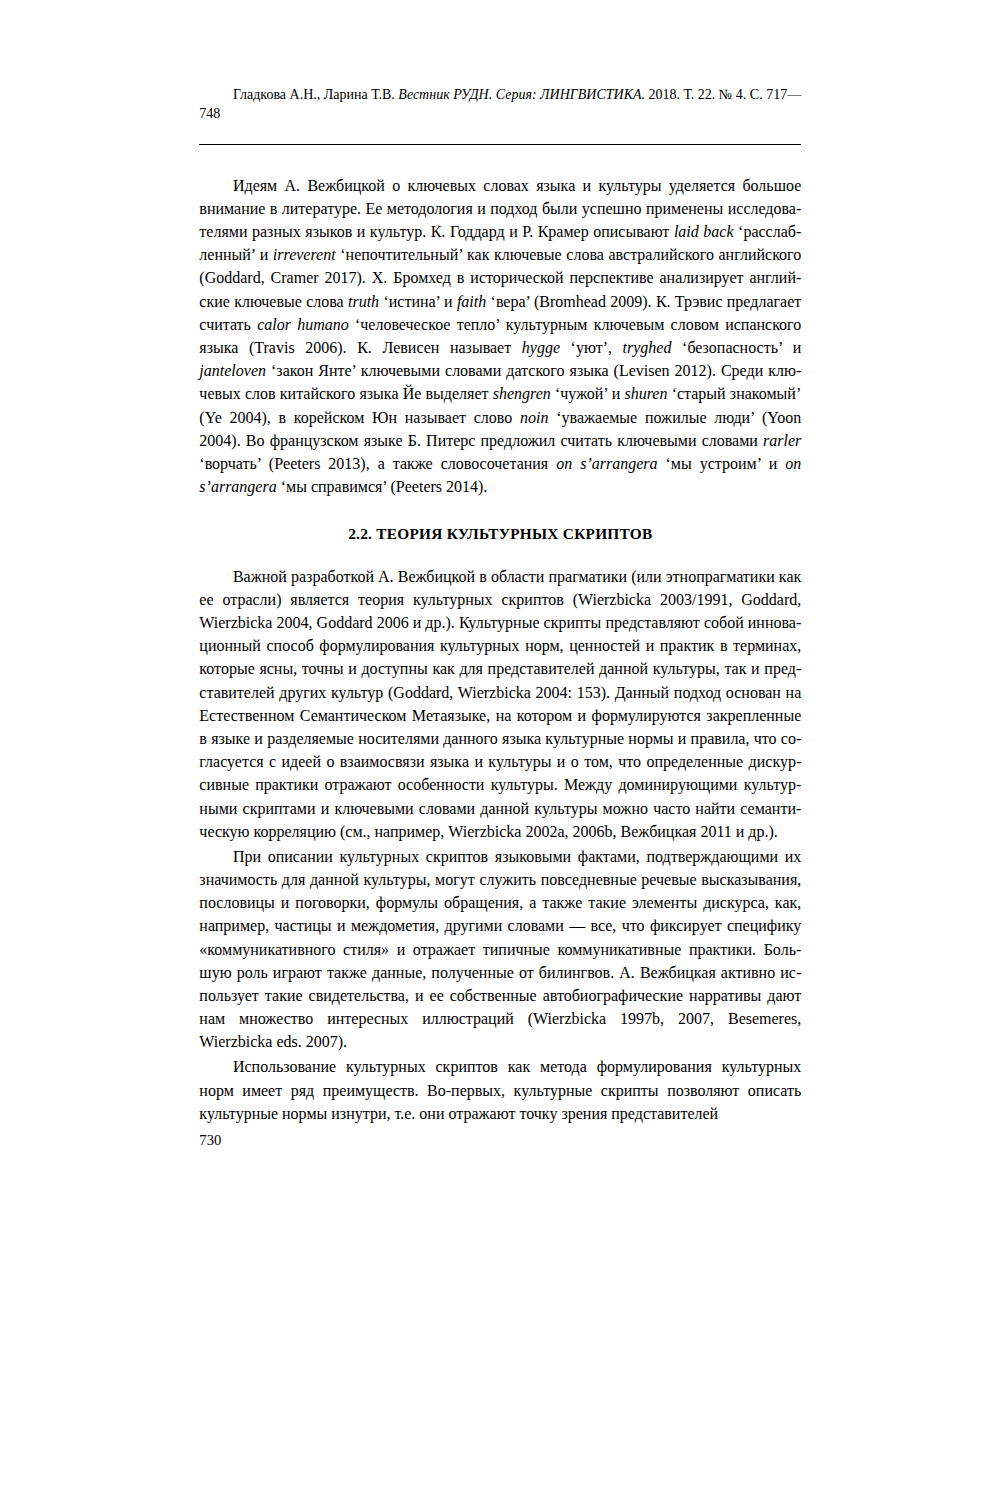Гладкова А.Н., Ларина Т.В. Вестник РУДН. Серия: ЛИНГВИСТИКА. 2018. Т. 22. № 4. С. 717—748
Идеям А. Вежбицкой о ключевых словах языка и культуры уделяется большое внимание в литературе. Ее методология и подход были успешно применены исследователями разных языков и культур. К. Годдард и Р. Крамер описывают laid back ‘расслабленный’ и irreverent ‘непочтительный’ как ключевые слова австралийского английского (Goddard, Cramer 2017). Х. Бромхед в исторической перспективе анализирует английские ключевые слова truth ‘истина’ и faith ‘вера’ (Bromhead 2009). К. Трэвис предлагает считать calor humano ‘человеческое тепло’ культурным ключевым словом испанского языка (Travis 2006). К. Левисен называет hygge ‘уют’, tryghed ‘безопасность’ и janteloven ‘закон Янте’ ключевыми словами датского языка (Levisen 2012). Среди ключевых слов китайского языка Йе выделяет shengren ‘чужой’ и shuren ‘старый знакомый’ (Ye 2004), в корейском Юн называет слово noin ‘уважаемые пожилые люди’ (Yoon 2004). Во французском языке Б. Питерс предложил считать ключевыми словами rarler ‘ворчать’ (Peeters 2013), а также словосочетания on s’arrangera ‘мы устроим’ и on s’arrangera ‘мы справимся’ (Peeters 2014).
2.2. ТЕОРИЯ КУЛЬТУРНЫХ СКРИПТОВ
Важной разработкой А. Вежбицкой в области прагматики (или этнопрагматики как ее отрасли) является теория культурных скриптов (Wierzbicka 2003/1991, Goddard, Wierzbicka 2004, Goddard 2006 и др.). Культурные скрипты представляют собой инновационный способ формулирования культурных норм, ценностей и практик в терминах, которые ясны, точны и доступны как для представителей данной культуры, так и представителей других культур (Goddard, Wierzbicka 2004: 153). Данный подход основан на Естественном Семантическом Метаязыке, на котором и формулируются закрепленные в языке и разделяемые носителями данного языка культурные нормы и правила, что согласуется с идеей о взаимосвязи языка и культуры и о том, что определенные дискурсивные практики отражают особенности культуры. Между доминирующими культурными скриптами и ключевыми словами данной культуры можно часто найти семантическую корреляцию (см., например, Wierzbicka 2002a, 2006b, Вежбицкая 2011 и др.).
При описании культурных скриптов языковыми фактами, подтверждающими их значимость для данной культуры, могут служить повседневные речевые высказывания, пословицы и поговорки, формулы обращения, а также такие элементы дискурса, как, например, частицы и междометия, другими словами — все, что фиксирует специфику «коммуникативного стиля» и отражает типичные коммуникативные практики. Большую роль играют также данные, полученные от билингвов. А. Вежбицкая активно использует такие свидетельства, и ее собственные автобиографические нарративы дают нам множество интересных иллюстраций (Wierzbicka 1997b, 2007, Besemeres, Wierzbicka eds. 2007).
Использование культурных скриптов как метода формулирования культурных норм имеет ряд преимуществ. Во-первых, культурные скрипты позволяют описать культурные нормы изнутри, т.е. они отражают точку зрения представителей
730